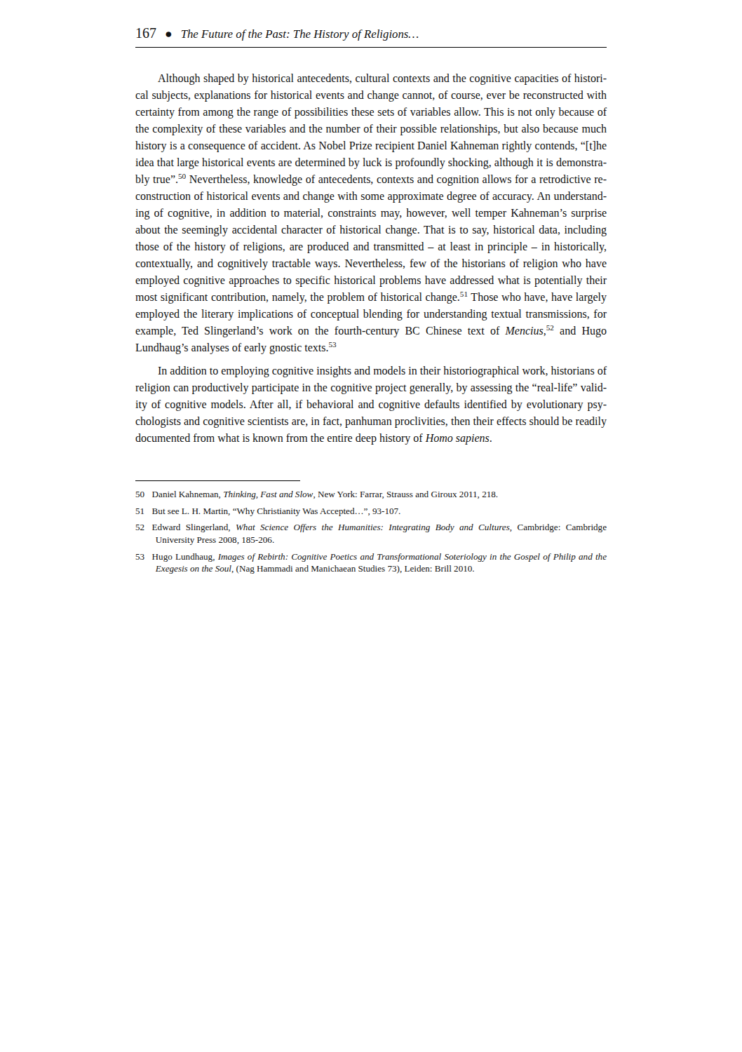167 ● The Future of the Past: The History of Religions…
Although shaped by historical antecedents, cultural contexts and the cognitive capacities of historical subjects, explanations for historical events and change cannot, of course, ever be reconstructed with certainty from among the range of possibilities these sets of variables allow. This is not only because of the complexity of these variables and the number of their possible relationships, but also because much history is a consequence of accident. As Nobel Prize recipient Daniel Kahneman rightly contends, “[t]he idea that large historical events are determined by luck is profoundly shocking, although it is demonstrably true”.50 Nevertheless, knowledge of antecedents, contexts and cognition allows for a retrodictive reconstruction of historical events and change with some approximate degree of accuracy. An understanding of cognitive, in addition to material, constraints may, however, well temper Kahneman’s surprise about the seemingly accidental character of historical change. That is to say, historical data, including those of the history of religions, are produced and transmitted – at least in principle – in historically, contextually, and cognitively tractable ways. Nevertheless, few of the historians of religion who have employed cognitive approaches to specific historical problems have addressed what is potentially their most significant contribution, namely, the problem of historical change.51 Those who have, have largely employed the literary implications of conceptual blending for understanding textual transmissions, for example, Ted Slingerland’s work on the fourth-century BC Chinese text of Mencius,52 and Hugo Lundhaug’s analyses of early gnostic texts.53
In addition to employing cognitive insights and models in their historiographical work, historians of religion can productively participate in the cognitive project generally, by assessing the “real-life” validity of cognitive models. After all, if behavioral and cognitive defaults identified by evolutionary psychologists and cognitive scientists are, in fact, panhuman proclivities, then their effects should be readily documented from what is known from the entire deep history of Homo sapiens.
50 Daniel Kahneman, Thinking, Fast and Slow, New York: Farrar, Strauss and Giroux 2011, 218.
51 But see L. H. Martin, “Why Christianity Was Accepted…”, 93-107.
52 Edward Slingerland, What Science Offers the Humanities: Integrating Body and Cultures, Cambridge: Cambridge University Press 2008, 185-206.
53 Hugo Lundhaug, Images of Rebirth: Cognitive Poetics and Transformational Soteriology in the Gospel of Philip and the Exegesis on the Soul, (Nag Hammadi and Manichaean Studies 73), Leiden: Brill 2010.